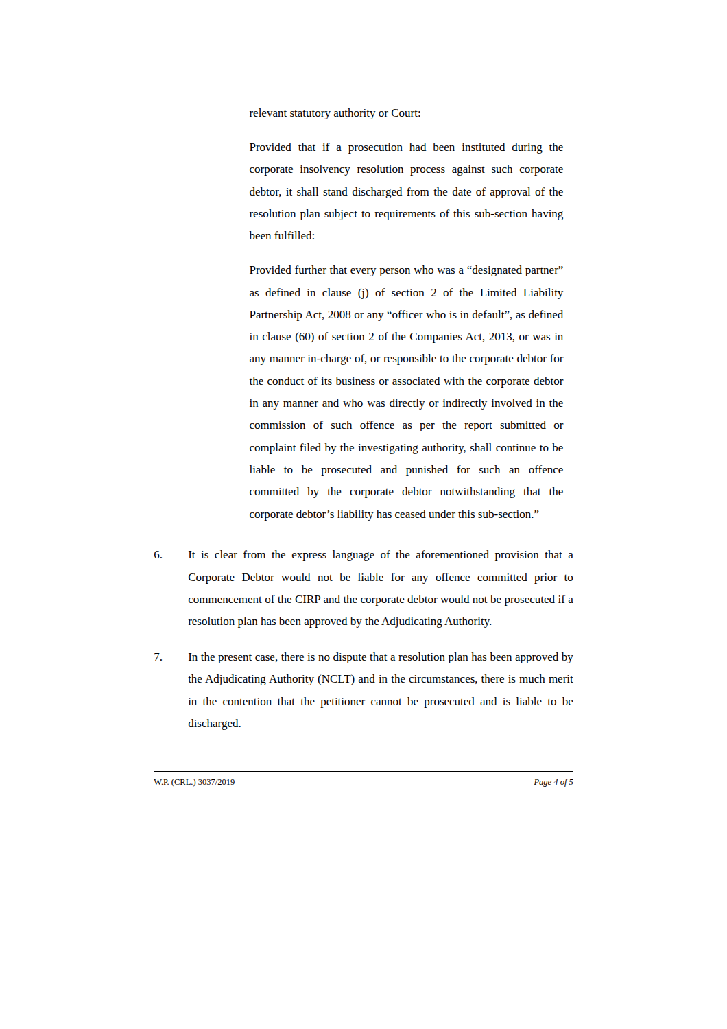relevant statutory authority or Court:
Provided that if a prosecution had been instituted during the corporate insolvency resolution process against such corporate debtor, it shall stand discharged from the date of approval of the resolution plan subject to requirements of this sub-section having been fulfilled:
Provided further that every person who was a “designated partner” as defined in clause (j) of section 2 of the Limited Liability Partnership Act, 2008 or any “officer who is in default”, as defined in clause (60) of section 2 of the Companies Act, 2013, or was in any manner in-charge of, or responsible to the corporate debtor for the conduct of its business or associated with the corporate debtor in any manner and who was directly or indirectly involved in the commission of such offence as per the report submitted or complaint filed by the investigating authority, shall continue to be liable to be prosecuted and punished for such an offence committed by the corporate debtor notwithstanding that the corporate debtor’s liability has ceased under this sub-section.”
6. It is clear from the express language of the aforementioned provision that a Corporate Debtor would not be liable for any offence committed prior to commencement of the CIRP and the corporate debtor would not be prosecuted if a resolution plan has been approved by the Adjudicating Authority.
7. In the present case, there is no dispute that a resolution plan has been approved by the Adjudicating Authority (NCLT) and in the circumstances, there is much merit in the contention that the petitioner cannot be prosecuted and is liable to be discharged.
W.P. (CRL.) 3037/2019
Page 4 of 5